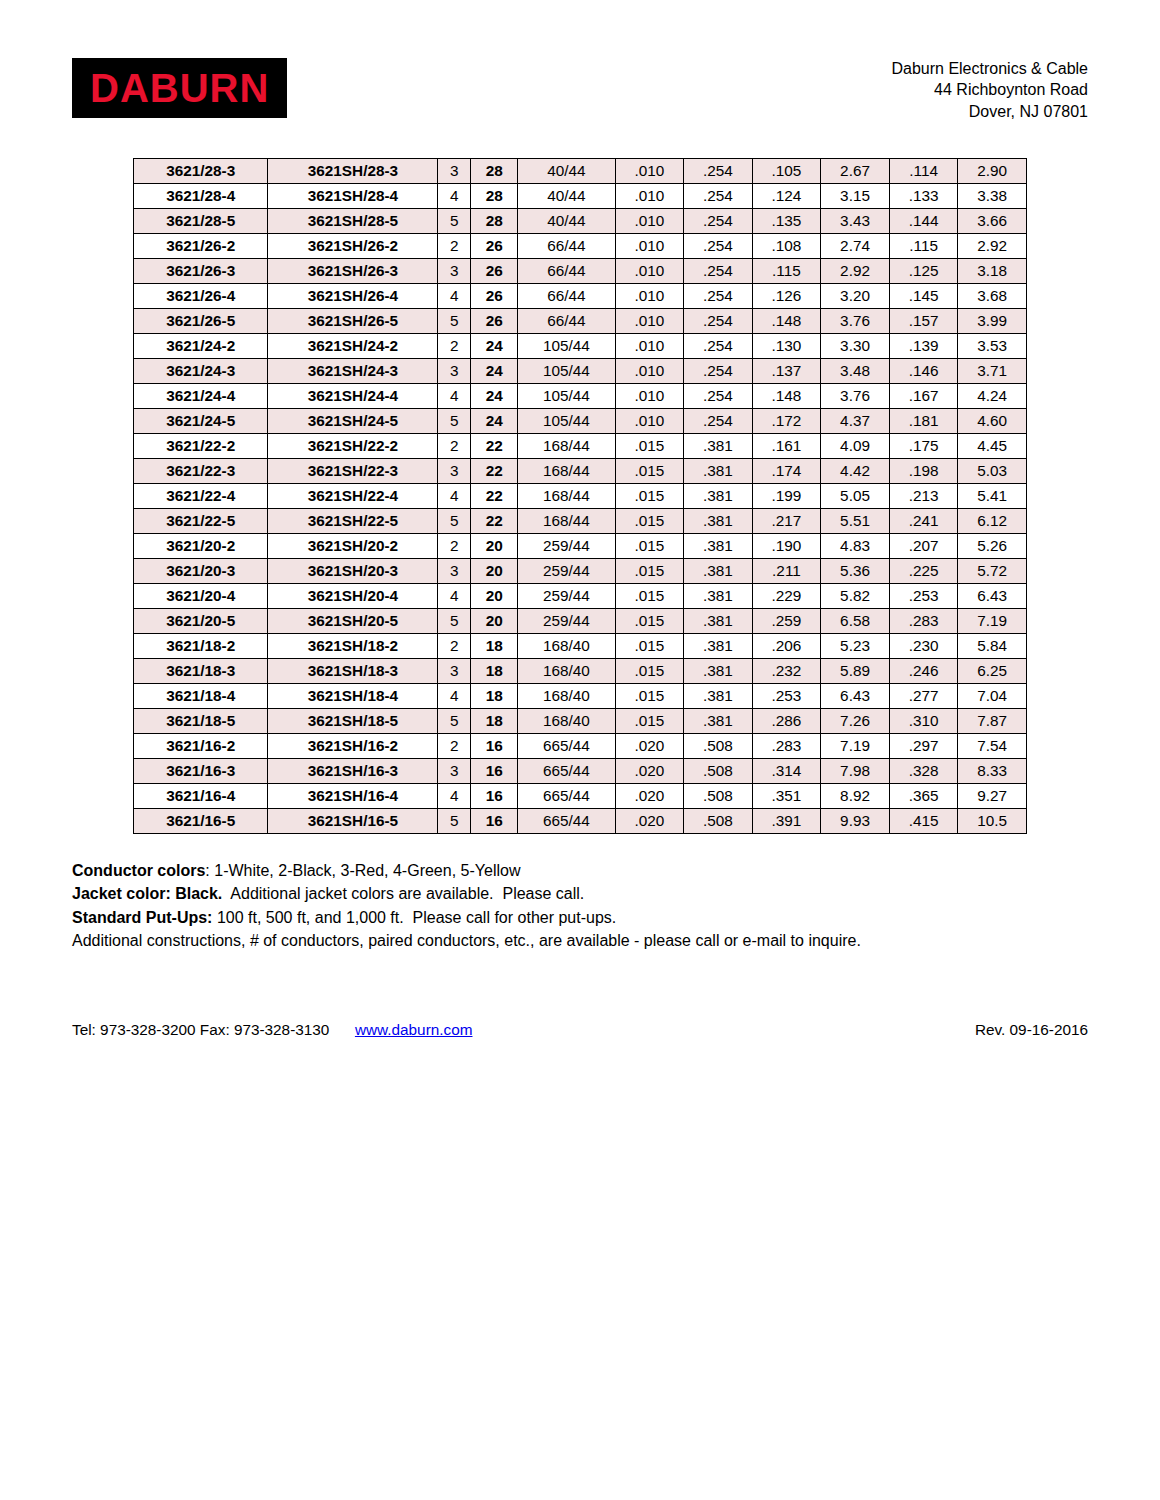DABURN
Daburn Electronics & Cable
44 Richboynton Road
Dover, NJ 07801
| 3621/28-3 | 3621SH/28-3 | 3 | 28 | 40/44 | .010 | .254 | .105 | 2.67 | .114 | 2.90 |
| 3621/28-4 | 3621SH/28-4 | 4 | 28 | 40/44 | .010 | .254 | .124 | 3.15 | .133 | 3.38 |
| 3621/28-5 | 3621SH/28-5 | 5 | 28 | 40/44 | .010 | .254 | .135 | 3.43 | .144 | 3.66 |
| 3621/26-2 | 3621SH/26-2 | 2 | 26 | 66/44 | .010 | .254 | .108 | 2.74 | .115 | 2.92 |
| 3621/26-3 | 3621SH/26-3 | 3 | 26 | 66/44 | .010 | .254 | .115 | 2.92 | .125 | 3.18 |
| 3621/26-4 | 3621SH/26-4 | 4 | 26 | 66/44 | .010 | .254 | .126 | 3.20 | .145 | 3.68 |
| 3621/26-5 | 3621SH/26-5 | 5 | 26 | 66/44 | .010 | .254 | .148 | 3.76 | .157 | 3.99 |
| 3621/24-2 | 3621SH/24-2 | 2 | 24 | 105/44 | .010 | .254 | .130 | 3.30 | .139 | 3.53 |
| 3621/24-3 | 3621SH/24-3 | 3 | 24 | 105/44 | .010 | .254 | .137 | 3.48 | .146 | 3.71 |
| 3621/24-4 | 3621SH/24-4 | 4 | 24 | 105/44 | .010 | .254 | .148 | 3.76 | .167 | 4.24 |
| 3621/24-5 | 3621SH/24-5 | 5 | 24 | 105/44 | .010 | .254 | .172 | 4.37 | .181 | 4.60 |
| 3621/22-2 | 3621SH/22-2 | 2 | 22 | 168/44 | .015 | .381 | .161 | 4.09 | .175 | 4.45 |
| 3621/22-3 | 3621SH/22-3 | 3 | 22 | 168/44 | .015 | .381 | .174 | 4.42 | .198 | 5.03 |
| 3621/22-4 | 3621SH/22-4 | 4 | 22 | 168/44 | .015 | .381 | .199 | 5.05 | .213 | 5.41 |
| 3621/22-5 | 3621SH/22-5 | 5 | 22 | 168/44 | .015 | .381 | .217 | 5.51 | .241 | 6.12 |
| 3621/20-2 | 3621SH/20-2 | 2 | 20 | 259/44 | .015 | .381 | .190 | 4.83 | .207 | 5.26 |
| 3621/20-3 | 3621SH/20-3 | 3 | 20 | 259/44 | .015 | .381 | .211 | 5.36 | .225 | 5.72 |
| 3621/20-4 | 3621SH/20-4 | 4 | 20 | 259/44 | .015 | .381 | .229 | 5.82 | .253 | 6.43 |
| 3621/20-5 | 3621SH/20-5 | 5 | 20 | 259/44 | .015 | .381 | .259 | 6.58 | .283 | 7.19 |
| 3621/18-2 | 3621SH/18-2 | 2 | 18 | 168/40 | .015 | .381 | .206 | 5.23 | .230 | 5.84 |
| 3621/18-3 | 3621SH/18-3 | 3 | 18 | 168/40 | .015 | .381 | .232 | 5.89 | .246 | 6.25 |
| 3621/18-4 | 3621SH/18-4 | 4 | 18 | 168/40 | .015 | .381 | .253 | 6.43 | .277 | 7.04 |
| 3621/18-5 | 3621SH/18-5 | 5 | 18 | 168/40 | .015 | .381 | .286 | 7.26 | .310 | 7.87 |
| 3621/16-2 | 3621SH/16-2 | 2 | 16 | 665/44 | .020 | .508 | .283 | 7.19 | .297 | 7.54 |
| 3621/16-3 | 3621SH/16-3 | 3 | 16 | 665/44 | .020 | .508 | .314 | 7.98 | .328 | 8.33 |
| 3621/16-4 | 3621SH/16-4 | 4 | 16 | 665/44 | .020 | .508 | .351 | 8.92 | .365 | 9.27 |
| 3621/16-5 | 3621SH/16-5 | 5 | 16 | 665/44 | .020 | .508 | .391 | 9.93 | .415 | 10.5 |
Conductor colors: 1-White, 2-Black, 3-Red, 4-Green, 5-Yellow
Jacket color: Black. Additional jacket colors are available. Please call.
Standard Put-Ups: 100 ft, 500 ft, and 1,000 ft. Please call for other put-ups.
Additional constructions, # of conductors, paired conductors, etc., are available - please call or e-mail to inquire.
Tel: 973-328-3200 Fax: 973-328-3130 www.daburn.com
Rev. 09-16-2016